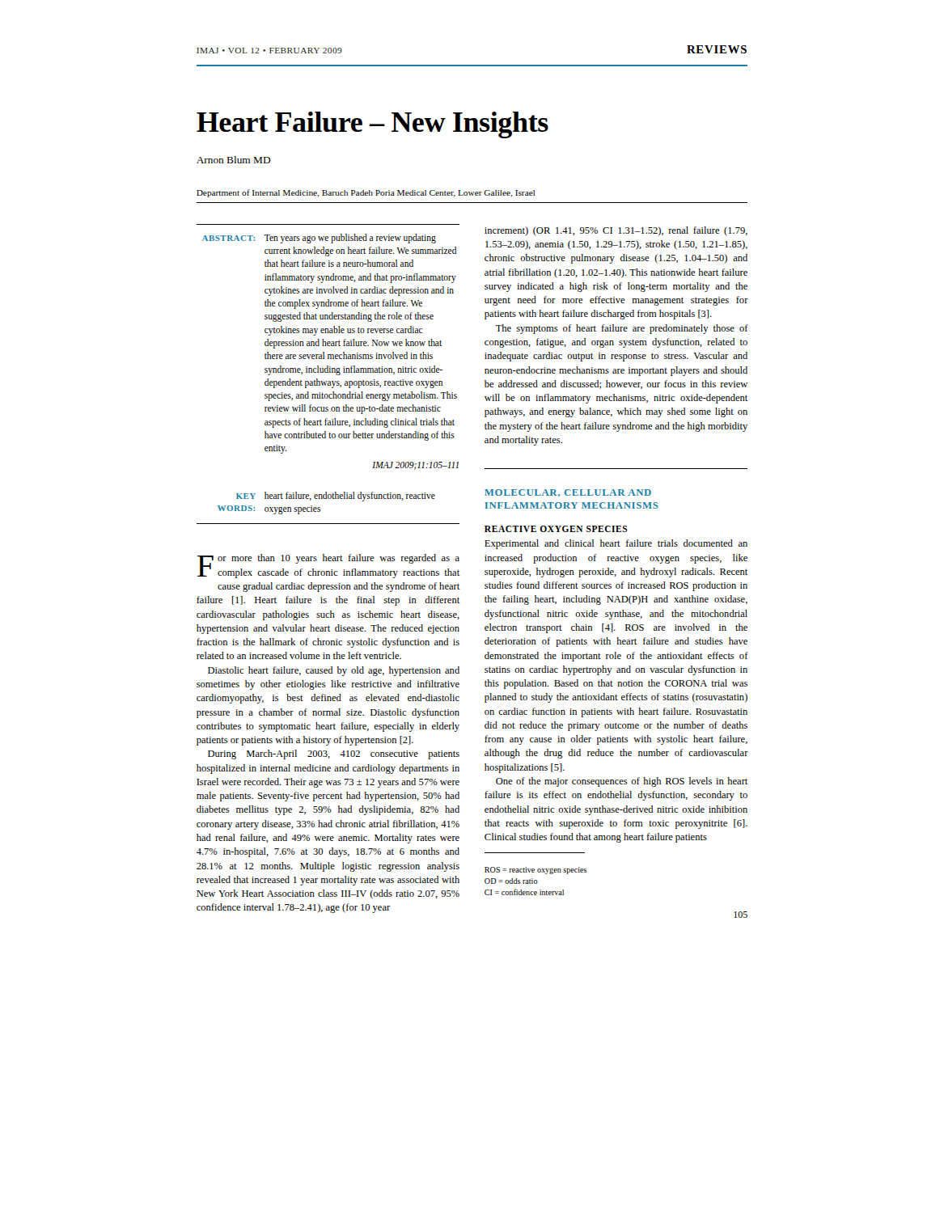IMAJ • VOL 12 • FEBRUARY 2009
REVIEWS
Heart Failure – New Insights
Arnon Blum MD
Department of Internal Medicine, Baruch Padeh Poria Medical Center, Lower Galilee, Israel
ABSTRACT:
Ten years ago we published a review updating current knowledge on heart failure. We summarized that heart failure is a neuro-humoral and inflammatory syndrome, and that pro-inflammatory cytokines are involved in cardiac depression and in the complex syndrome of heart failure. We suggested that understanding the role of these cytokines may enable us to reverse cardiac depression and heart failure. Now we know that there are several mechanisms involved in this syndrome, including inflammation, nitric oxide-dependent pathways, apoptosis, reactive oxygen species, and mitochondrial energy metabolism. This review will focus on the up-to-date mechanistic aspects of heart failure, including clinical trials that have contributed to our better understanding of this entity. IMAJ 2009;11:105–111
KEY WORDS:
heart failure, endothelial dysfunction, reactive oxygen species
For more than 10 years heart failure was regarded as a complex cascade of chronic inflammatory reactions that cause gradual cardiac depression and the syndrome of heart failure [1]. Heart failure is the final step in different cardiovascular pathologies such as ischemic heart disease, hypertension and valvular heart disease. The reduced ejection fraction is the hallmark of chronic systolic dysfunction and is related to an increased volume in the left ventricle.
Diastolic heart failure, caused by old age, hypertension and sometimes by other etiologies like restrictive and infiltrative cardiomyopathy, is best defined as elevated end-diastolic pressure in a chamber of normal size. Diastolic dysfunction contributes to symptomatic heart failure, especially in elderly patients or patients with a history of hypertension [2].
During March-April 2003, 4102 consecutive patients hospitalized in internal medicine and cardiology departments in Israel were recorded. Their age was 73 ± 12 years and 57% were male patients. Seventy-five percent had hypertension, 50% had diabetes mellitus type 2, 59% had dyslipidemia, 82% had coronary artery disease, 33% had chronic atrial fibrillation, 41% had renal failure, and 49% were anemic. Mortality rates were 4.7% in-hospital, 7.6% at 30 days, 18.7% at 6 months and 28.1% at 12 months. Multiple logistic regression analysis revealed that increased 1 year mortality rate was associated with New York Heart Association class III–IV (odds ratio 2.07, 95% confidence interval 1.78–2.41), age (for 10 year
increment) (OR 1.41, 95% CI 1.31–1.52), renal failure (1.79, 1.53–2.09), anemia (1.50, 1.29–1.75), stroke (1.50, 1.21–1.85), chronic obstructive pulmonary disease (1.25, 1.04–1.50) and atrial fibrillation (1.20, 1.02–1.40). This nationwide heart failure survey indicated a high risk of long-term mortality and the urgent need for more effective management strategies for patients with heart failure discharged from hospitals [3].
The symptoms of heart failure are predominately those of congestion, fatigue, and organ system dysfunction, related to inadequate cardiac output in response to stress. Vascular and neuron-endocrine mechanisms are important players and should be addressed and discussed; however, our focus in this review will be on inflammatory mechanisms, nitric oxide-dependent pathways, and energy balance, which may shed some light on the mystery of the heart failure syndrome and the high morbidity and mortality rates.
MOLECULAR, CELLULAR AND INFLAMMATORY MECHANISMS
REACTIVE OXYGEN SPECIES
Experimental and clinical heart failure trials documented an increased production of reactive oxygen species, like superoxide, hydrogen peroxide, and hydroxyl radicals. Recent studies found different sources of increased ROS production in the failing heart, including NAD(P)H and xanthine oxidase, dysfunctional nitric oxide synthase, and the mitochondrial electron transport chain [4]. ROS are involved in the deterioration of patients with heart failure and studies have demonstrated the important role of the antioxidant effects of statins on cardiac hypertrophy and on vascular dysfunction in this population. Based on that notion the CORONA trial was planned to study the antioxidant effects of statins (rosuvastatin) on cardiac function in patients with heart failure. Rosuvastatin did not reduce the primary outcome or the number of deaths from any cause in older patients with systolic heart failure, although the drug did reduce the number of cardiovascular hospitalizations [5].
One of the major consequences of high ROS levels in heart failure is its effect on endothelial dysfunction, secondary to endothelial nitric oxide synthase-derived nitric oxide inhibition that reacts with superoxide to form toxic peroxynitrite [6]. Clinical studies found that among heart failure patients
ROS = reactive oxygen species
OD = odds ratio
CI = confidence interval
105